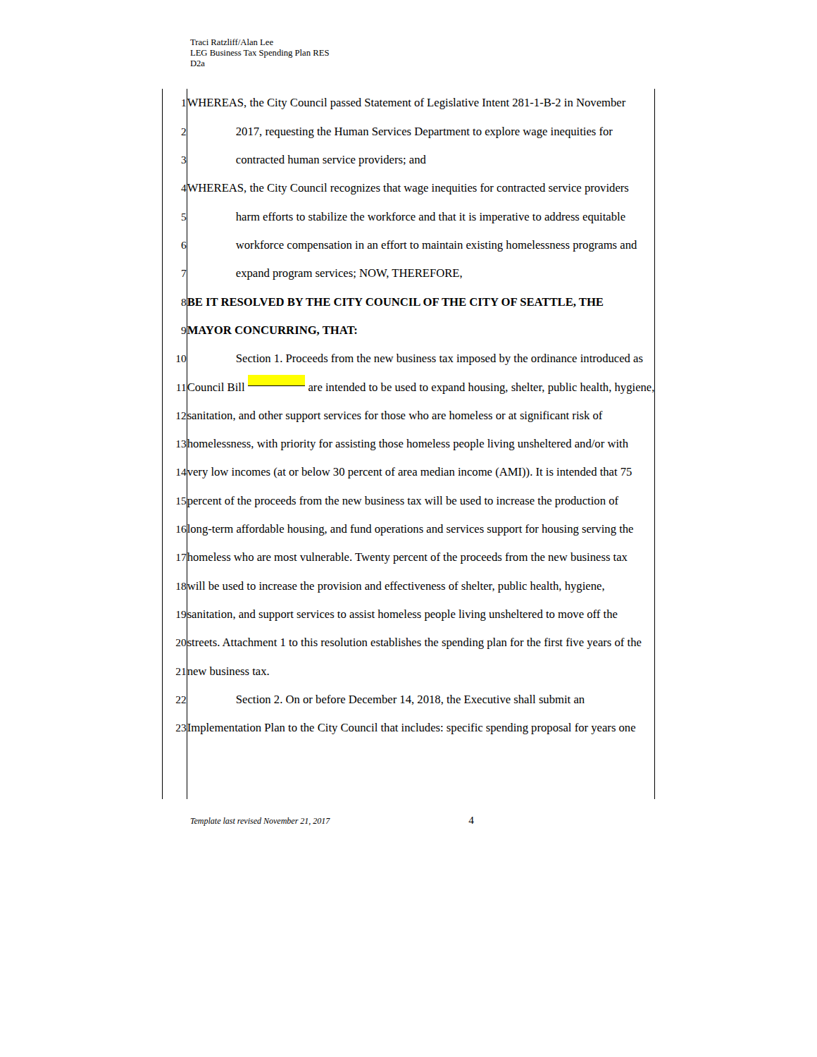Traci Ratzliff/Alan Lee
LEG Business Tax Spending Plan RES
D2a
| 1 | WHEREAS, the City Council passed Statement of Legislative Intent 281-1-B-2 in November |
| 2 | 2017, requesting the Human Services Department to explore wage inequities for |
| 3 | contracted human service providers; and |
| 4 | WHEREAS, the City Council recognizes that wage inequities for contracted service providers |
| 5 | harm efforts to stabilize the workforce and that it is imperative to address equitable |
| 6 | workforce compensation in an effort to maintain existing homelessness programs and |
| 7 | expand program services; NOW, THEREFORE, |
| 8 | BE IT RESOLVED BY THE CITY COUNCIL OF THE CITY OF SEATTLE, THE |
| 9 | MAYOR CONCURRING, THAT: |
| 10 | Section 1. Proceeds from the new business tax imposed by the ordinance introduced as |
| 11 | Council Bill are intended to be used to expand housing, shelter, public health, hygiene, |
| 12 | sanitation, and other support services for those who are homeless or at significant risk of |
| 13 | homelessness, with priority for assisting those homeless people living unsheltered and/or with |
| 14 | very low incomes (at or below 30 percent of area median income (AMI)). It is intended that 75 |
| 15 | percent of the proceeds from the new business tax will be used to increase the production of |
| 16 | long-term affordable housing, and fund operations and services support for housing serving the |
| 17 | homeless who are most vulnerable. Twenty percent of the proceeds from the new business tax |
| 18 | will be used to increase the provision and effectiveness of shelter, public health, hygiene, |
| 19 | sanitation, and support services to assist homeless people living unsheltered to move off the |
| 20 | streets. Attachment 1 to this resolution establishes the spending plan for the first five years of the |
| 21 | new business tax. |
| 22 | Section 2. On or before December 14, 2018, the Executive shall submit an |
| 23 | Implementation Plan to the City Council that includes: specific spending proposal for years one |
Template last revised November 21, 2017 4